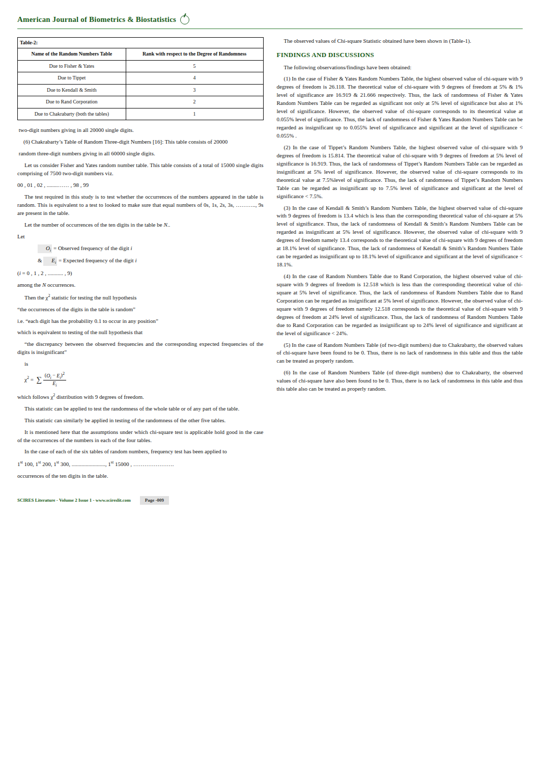American Journal of Biometrics & Biostatistics
Table-2:
| Name of the Random Numbers Table | Rank with respect to the Degree of Randomness |
| --- | --- |
| Due to Fisher & Yates | 5 |
| Due to Tippet | 4 |
| Due to Kendall & Smith | 3 |
| Due to Rand Corporation | 2 |
| Due to Chakrabarty (both the tables) | 1 |
two-digit numbers giving in all 20000 single digits.
(6) Chakrabarty’s Table of Random Three-digit Numbers [16]: This table consists of 20000
random three-digit numbers giving in all 60000 single digits.
Let us consider Fisher and Yates random number table. This table consists of a total of 15000 single digits comprising of 7500 two-digit numbers viz.
00 , 01 , 02 , ........…… , 98 , 99
The test required in this study is to test whether the occurrences of the numbers appeared in the table is random. This is equivalent to a test to looked to make sure that equal numbers of 0s, 1s, 2s, 3s, ……….., 9s are present in the table.
Let the number of occurrences of the ten digits in the table be N..
Let
Oi = Observed frequency of the digit i
& Ei = Expected frequency of the digit i
(i = 0 , 1 , 2 , ........... , 9)
among the N occurrences.
Then the χ2 statistic for testing the null hypothesis
“the occurrences of the digits in the table is random”
i.e. “each digit has the probability 0.1 to occur in any position”
which is equivalent to testing of the null hypothesis that
“the discrepancy between the observed frequencies and the corresponding expected frequencies of the digits is insignificant”
is
χ2 = ∑ (Oi − Ei)2 Ei
which follows χ2 distribution with 9 degrees of freedom.
This statistic can be applied to test the randomness of the whole table or of any part of the table.
This statistic can similarly be applied in testing of the randomness of the other five tables.
It is mentioned here that the assumptions under which chi-square test is applicable hold good in the case of the occurrences of the numbers in each of the four tables.
In the case of each of the six tables of random numbers, frequency test has been applied to
1st 100, 1st 200, 1st 300, ........................, 1st 15000 , ………………….
occurrences of the ten digits in the table.
The observed values of Chi-square Statistic obtained have been shown in (Table-1).
FINDINGS AND DISCUSSIONS
The following observations/findings have been obtained:
(1) In the case of Fisher & Yates Random Numbers Table, the highest observed value of chi-square with 9 degrees of freedom is 26.118. The theoretical value of chi-square with 9 degrees of freedom at 5% & 1% level of significance are 16.919 & 21.666 respectively. Thus, the lack of randomness of Fisher & Yates Random Numbers Table can be regarded as significant not only at 5% level of significance but also at 1% level of significance. However, the observed value of chi-square corresponds to its theoretical value at 0.055% level of significance. Thus, the lack of randomness of Fisher & Yates Random Numbers Table can be regarded as insignificant up to 0.055% level of significance and significant at the level of significance < 0.055% .
(2) In the case of Tippet’s Random Numbers Table, the highest observed value of chi-square with 9 degrees of freedom is 15.814. The theoretical value of chi-square with 9 degrees of freedom at 5% level of significance is 16.919. Thus, the lack of randomness of Tippet’s Random Numbers Table can be regarded as insignificant at 5% level of significance. However, the observed value of chi-square corresponds to its theoretical value at 7.5%level of significance. Thus, the lack of randomness of Tippet’s Random Numbers Table can be regarded as insignificant up to 7.5% level of significance and significant at the level of significance < 7.5%.
(3) In the case of Kendall & Smith’s Random Numbers Table, the highest observed value of chi-square with 9 degrees of freedom is 13.4 which is less than the corresponding theoretical value of chi-square at 5% level of significance. Thus, the lack of randomness of Kendall & Smith’s Random Numbers Table can be regarded as insignificant at 5% level of significance. However, the observed value of chi-square with 9 degrees of freedom namely 13.4 corresponds to the theoretical value of chi-square with 9 degrees of freedom at 18.1% level of significance. Thus, the lack of randomness of Kendall & Smith’s Random Numbers Table can be regarded as insignificant up to 18.1% level of significance and significant at the level of significance < 18.1%.
(4) In the case of Random Numbers Table due to Rand Corporation, the highest observed value of chi-square with 9 degrees of freedom is 12.518 which is less than the corresponding theoretical value of chi-square at 5% level of significance. Thus, the lack of randomness of Random Numbers Table due to Rand Corporation can be regarded as insignificant at 5% level of significance. However, the observed value of chi-square with 9 degrees of freedom namely 12.518 corresponds to the theoretical value of chi-square with 9 degrees of freedom at 24% level of significance. Thus, the lack of randomness of Random Numbers Table due to Rand Corporation can be regarded as insignificant up to 24% level of significance and significant at the level of significance < 24%.
(5) In the case of Random Numbers Table (of two-digit numbers) due to Chakrabarty, the observed values of chi-square have been found to be 0. Thus, there is no lack of randomness in this table and thus the table can be treated as properly random.
(6) In the case of Random Numbers Table (of three-digit numbers) due to Chakrabarty, the observed values of chi-square have also been found to be 0. Thus, there is no lack of randomness in this table and thus this table also can be treated as properly random.
SCIRES Literature - Volume 2 Issue 1 - www.scireslit.com Page -009